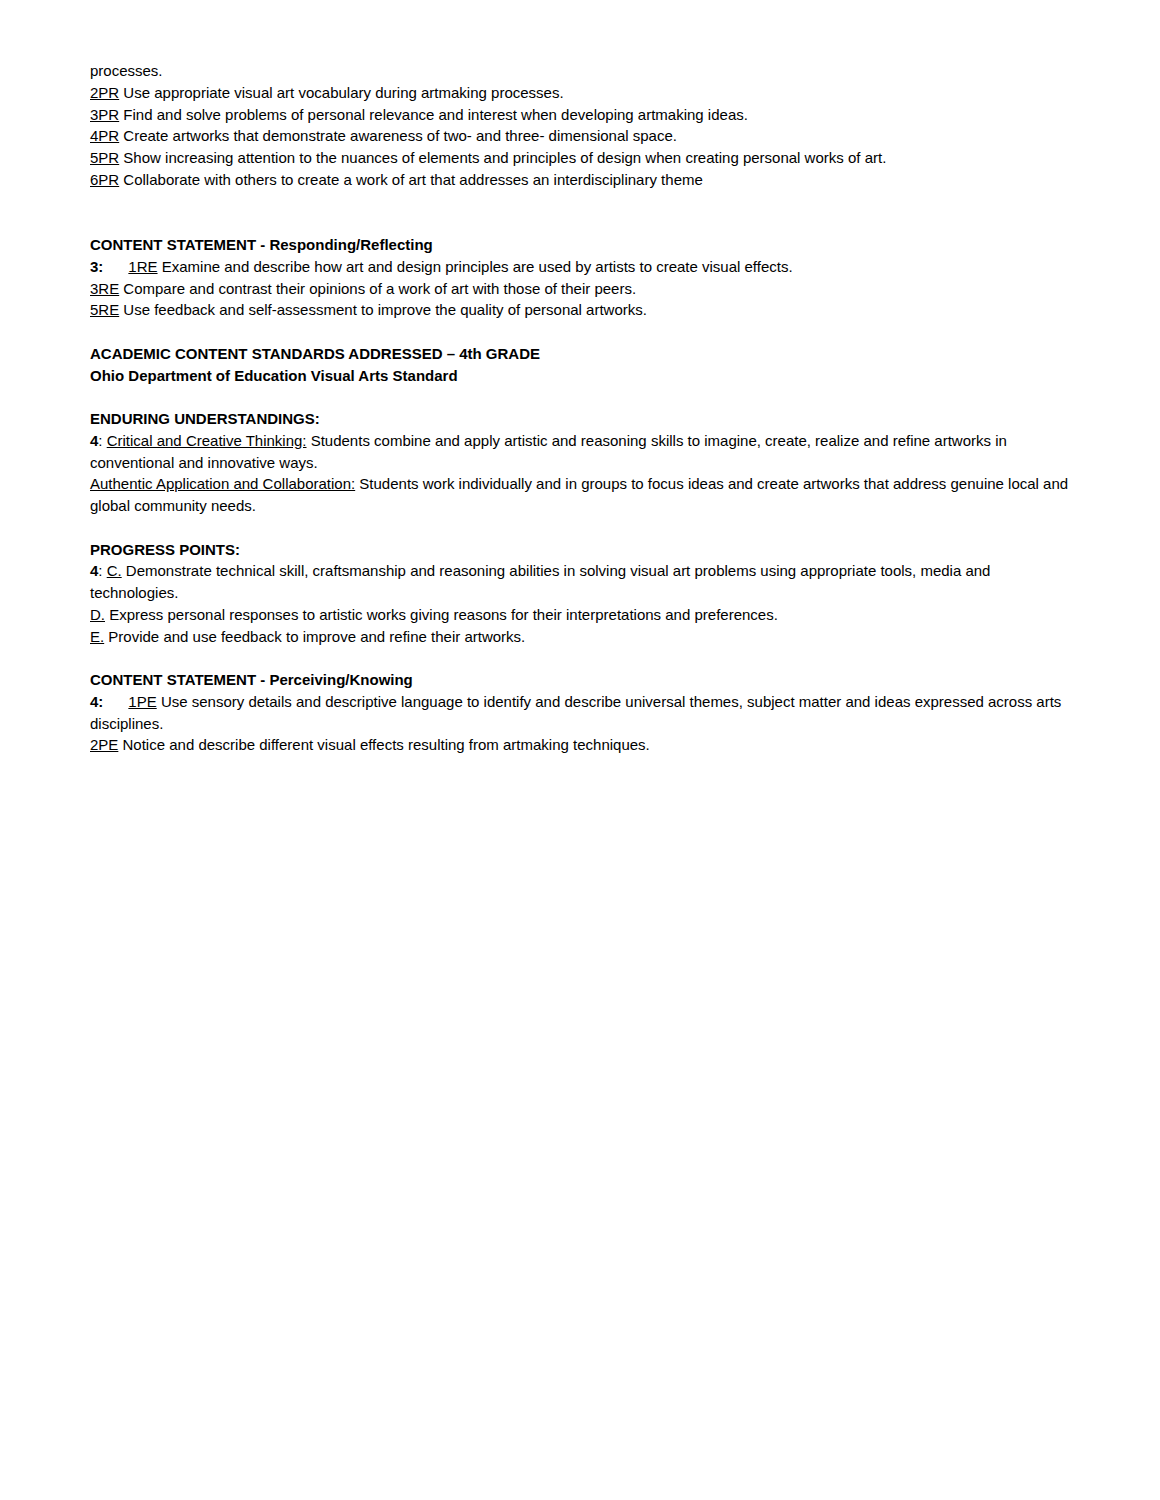processes.
2PR Use appropriate visual art vocabulary during artmaking processes.
3PR Find and solve problems of personal relevance and interest when developing artmaking ideas.
4PR Create artworks that demonstrate awareness of two- and three- dimensional space.
5PR Show increasing attention to the nuances of elements and principles of design when creating personal works of art.
6PR Collaborate with others to create a work of art that addresses an interdisciplinary theme
CONTENT STATEMENT - Responding/Reflecting
3: 1RE Examine and describe how art and design principles are used by artists to create visual effects.
3RE Compare and contrast their opinions of a work of art with those of their peers.
5RE Use feedback and self-assessment to improve the quality of personal artworks.
ACADEMIC CONTENT STANDARDS ADDRESSED – 4th GRADE
Ohio Department of Education Visual Arts Standard
ENDURING UNDERSTANDINGS:
4: Critical and Creative Thinking: Students combine and apply artistic and reasoning skills to imagine, create, realize and refine artworks in conventional and innovative ways.
Authentic Application and Collaboration: Students work individually and in groups to focus ideas and create artworks that address genuine local and global community needs.
PROGRESS POINTS:
4: C. Demonstrate technical skill, craftsmanship and reasoning abilities in solving visual art problems using appropriate tools, media and technologies.
D. Express personal responses to artistic works giving reasons for their interpretations and preferences.
E. Provide and use feedback to improve and refine their artworks.
CONTENT STATEMENT - Perceiving/Knowing
4: 1PE Use sensory details and descriptive language to identify and describe universal themes, subject matter and ideas expressed across arts disciplines.
2PE Notice and describe different visual effects resulting from artmaking techniques.